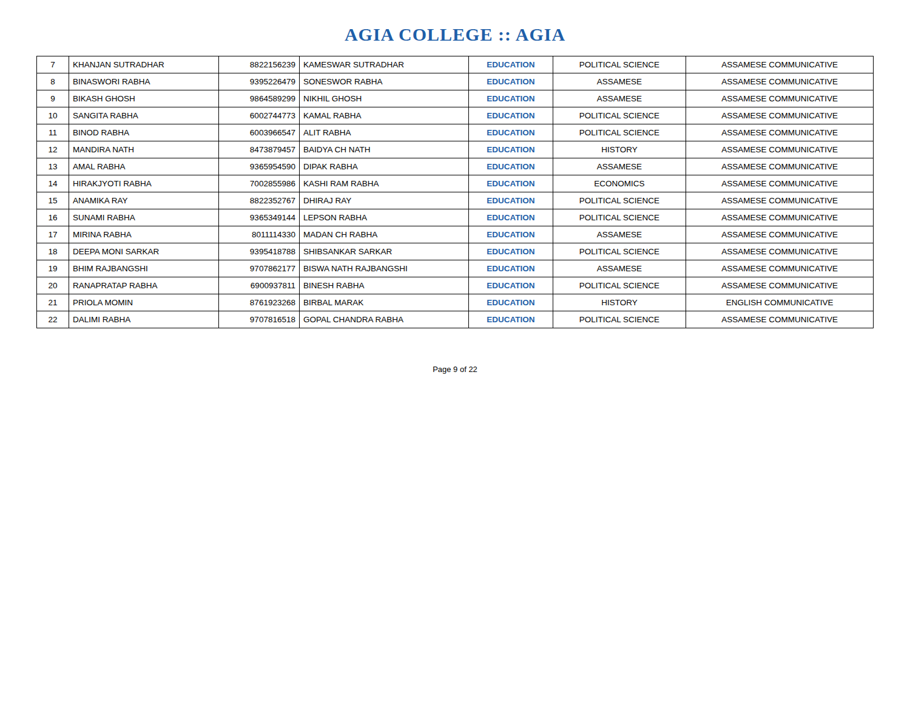AGIA COLLEGE :: AGIA
| 7 | KHANJAN SUTRADHAR | 8822156239 | KAMESWAR SUTRADHAR | EDUCATION | POLITICAL SCIENCE | ASSAMESE COMMUNICATIVE |
| 8 | BINASWORI RABHA | 9395226479 | SONESWOR RABHA | EDUCATION | ASSAMESE | ASSAMESE COMMUNICATIVE |
| 9 | BIKASH GHOSH | 9864589299 | NIKHIL GHOSH | EDUCATION | ASSAMESE | ASSAMESE COMMUNICATIVE |
| 10 | SANGITA RABHA | 6002744773 | KAMAL RABHA | EDUCATION | POLITICAL SCIENCE | ASSAMESE COMMUNICATIVE |
| 11 | BINOD RABHA | 6003966547 | ALIT RABHA | EDUCATION | POLITICAL SCIENCE | ASSAMESE COMMUNICATIVE |
| 12 | MANDIRA NATH | 8473879457 | BAIDYA CH NATH | EDUCATION | HISTORY | ASSAMESE COMMUNICATIVE |
| 13 | AMAL RABHA | 9365954590 | DIPAK RABHA | EDUCATION | ASSAMESE | ASSAMESE COMMUNICATIVE |
| 14 | HIRAKJYOTI RABHA | 7002855986 | KASHI RAM RABHA | EDUCATION | ECONOMICS | ASSAMESE COMMUNICATIVE |
| 15 | ANAMIKA RAY | 8822352767 | DHIRAJ RAY | EDUCATION | POLITICAL SCIENCE | ASSAMESE COMMUNICATIVE |
| 16 | SUNAMI RABHA | 9365349144 | LEPSON RABHA | EDUCATION | POLITICAL SCIENCE | ASSAMESE COMMUNICATIVE |
| 17 | MIRINA RABHA | 8011114330 | MADAN CH RABHA | EDUCATION | ASSAMESE | ASSAMESE COMMUNICATIVE |
| 18 | DEEPA MONI SARKAR | 9395418788 | SHIBSANKAR SARKAR | EDUCATION | POLITICAL SCIENCE | ASSAMESE COMMUNICATIVE |
| 19 | BHIM RAJBANGSHI | 9707862177 | BISWA NATH RAJBANGSHI | EDUCATION | ASSAMESE | ASSAMESE COMMUNICATIVE |
| 20 | RANAPRATAP RABHA | 6900937811 | BINESH RABHA | EDUCATION | POLITICAL SCIENCE | ASSAMESE COMMUNICATIVE |
| 21 | PRIOLA MOMIN | 8761923268 | BIRBAL MARAK | EDUCATION | HISTORY | ENGLISH COMMUNICATIVE |
| 22 | DALIMI RABHA | 9707816518 | GOPAL CHANDRA RABHA | EDUCATION | POLITICAL SCIENCE | ASSAMESE COMMUNICATIVE |
Page 9 of 22